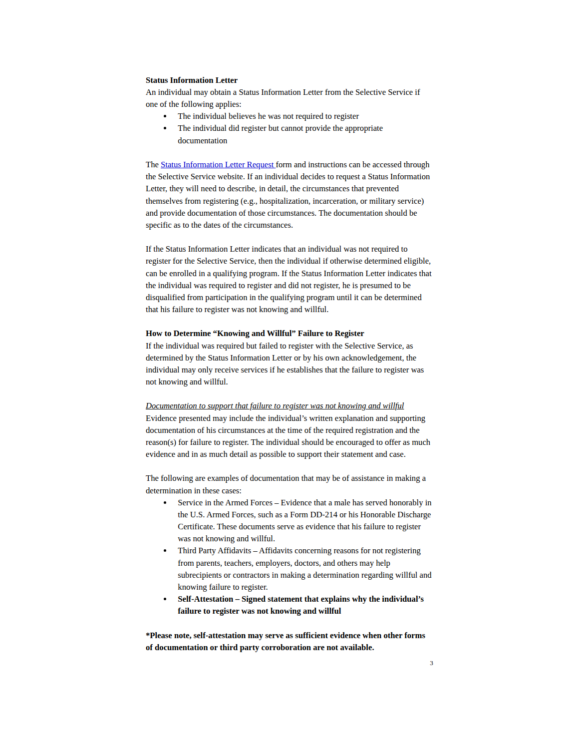Status Information Letter
An individual may obtain a Status Information Letter from the Selective Service if one of the following applies:
The individual believes he was not required to register
The individual did register but cannot provide the appropriate documentation
The Status Information Letter Request form and instructions can be accessed through the Selective Service website. If an individual decides to request a Status Information Letter, they will need to describe, in detail, the circumstances that prevented themselves from registering (e.g., hospitalization, incarceration, or military service) and provide documentation of those circumstances. The documentation should be specific as to the dates of the circumstances.
If the Status Information Letter indicates that an individual was not required to register for the Selective Service, then the individual if otherwise determined eligible, can be enrolled in a qualifying program. If the Status Information Letter indicates that the individual was required to register and did not register, he is presumed to be disqualified from participation in the qualifying program until it can be determined that his failure to register was not knowing and willful.
How to Determine “Knowing and Willful” Failure to Register
If the individual was required but failed to register with the Selective Service, as determined by the Status Information Letter or by his own acknowledgement, the individual may only receive services if he establishes that the failure to register was not knowing and willful.
Documentation to support that failure to register was not knowing and willful
Evidence presented may include the individual’s written explanation and supporting documentation of his circumstances at the time of the required registration and the reason(s) for failure to register. The individual should be encouraged to offer as much evidence and in as much detail as possible to support their statement and case.
The following are examples of documentation that may be of assistance in making a determination in these cases:
Service in the Armed Forces – Evidence that a male has served honorably in the U.S. Armed Forces, such as a Form DD-214 or his Honorable Discharge Certificate. These documents serve as evidence that his failure to register was not knowing and willful.
Third Party Affidavits – Affidavits concerning reasons for not registering from parents, teachers, employers, doctors, and others may help subrecipients or contractors in making a determination regarding willful and knowing failure to register.
Self-Attestation – Signed statement that explains why the individual’s failure to register was not knowing and willful
*Please note, self-attestation may serve as sufficient evidence when other forms of documentation or third party corroboration are not available.
3